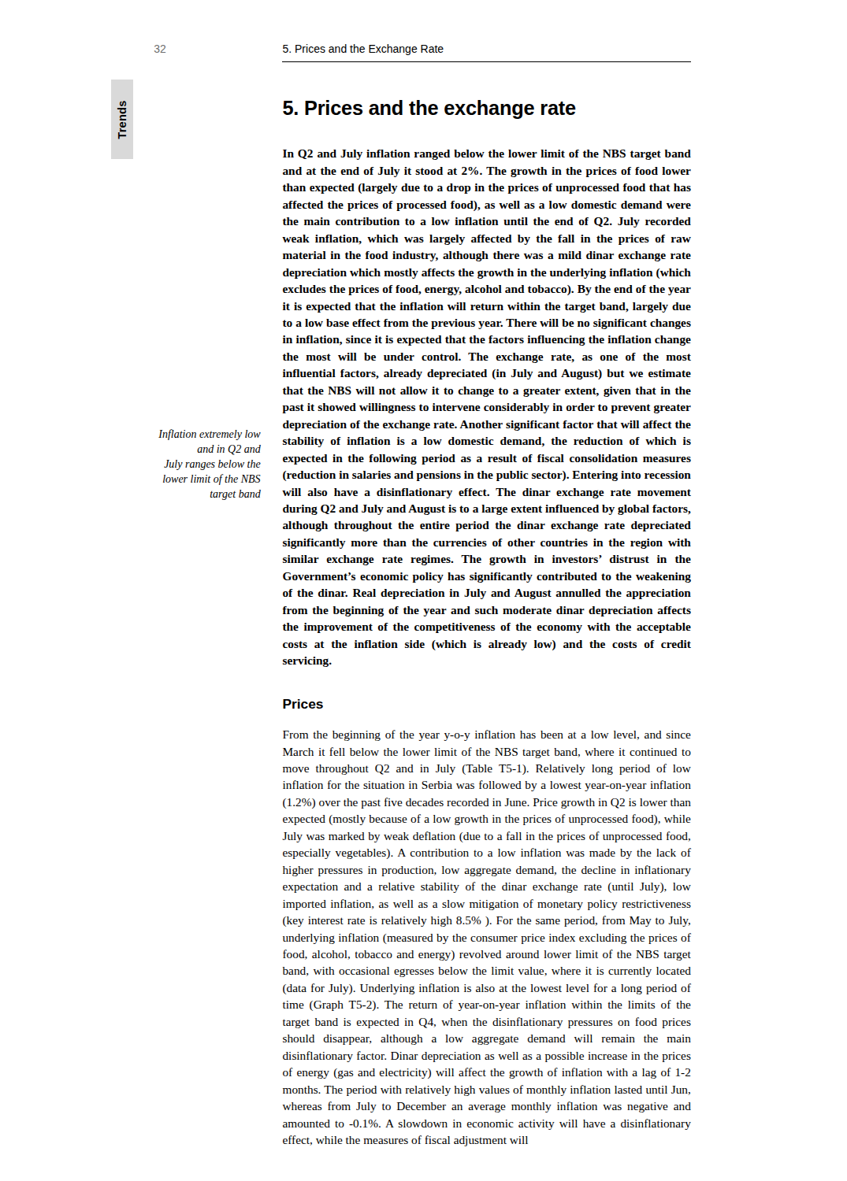32
Trends
Inflation extremely low
and in Q2 and
July ranges below the
lower limit of the NBS
target band
5. Prices and the Exchange Rate
5. Prices and the exchange rate
In Q2 and July inflation ranged below the lower limit of the NBS target band and at the end of July it stood at 2%. The growth in the prices of food lower than expected (largely due to a drop in the prices of unprocessed food that has affected the prices of processed food), as well as a low domestic demand were the main contribution to a low inflation until the end of Q2. July recorded weak inflation, which was largely affected by the fall in the prices of raw material in the food industry, although there was a mild dinar exchange rate depreciation which mostly affects the growth in the underlying inflation (which excludes the prices of food, energy, alcohol and tobacco). By the end of the year it is expected that the inflation will return within the target band, largely due to a low base effect from the previous year. There will be no significant changes in inflation, since it is expected that the factors influencing the inflation change the most will be under control. The exchange rate, as one of the most influential factors, already depreciated (in July and August) but we estimate that the NBS will not allow it to change to a greater extent, given that in the past it showed willingness to intervene considerably in order to prevent greater depreciation of the exchange rate. Another significant factor that will affect the stability of inflation is a low domestic demand, the reduction of which is expected in the following period as a result of fiscal consolidation measures (reduction in salaries and pensions in the public sector). Entering into recession will also have a disinflationary effect. The dinar exchange rate movement during Q2 and July and August is to a large extent influenced by global factors, although throughout the entire period the dinar exchange rate depreciated significantly more than the currencies of other countries in the region with similar exchange rate regimes. The growth in investors’ distrust in the Government’s economic policy has significantly contributed to the weakening of the dinar. Real depreciation in July and August annulled the appreciation from the beginning of the year and such moderate dinar depreciation affects the improvement of the competitiveness of the economy with the acceptable costs at the inflation side (which is already low) and the costs of credit servicing.
Prices
From the beginning of the year y-o-y inflation has been at a low level, and since March it fell below the lower limit of the NBS target band, where it continued to move throughout Q2 and in July (Table T5-1). Relatively long period of low inflation for the situation in Serbia was followed by a lowest year-on-year inflation (1.2%) over the past five decades recorded in June. Price growth in Q2 is lower than expected (mostly because of a low growth in the prices of unprocessed food), while July was marked by weak deflation (due to a fall in the prices of unprocessed food, especially vegetables). A contribution to a low inflation was made by the lack of higher pressures in production, low aggregate demand, the decline in inflationary expectation and a relative stability of the dinar exchange rate (until July), low imported inflation, as well as a slow mitigation of monetary policy restrictiveness (key interest rate is relatively high 8.5% ). For the same period, from May to July, underlying inflation (measured by the consumer price index excluding the prices of food, alcohol, tobacco and energy) revolved around lower limit of the NBS target band, with occasional egresses below the limit value, where it is currently located (data for July). Underlying inflation is also at the lowest level for a long period of time (Graph T5-2). The return of year-on-year inflation within the limits of the target band is expected in Q4, when the disinflationary pressures on food prices should disappear, although a low aggregate demand will remain the main disinflationary factor. Dinar depreciation as well as a possible increase in the prices of energy (gas and electricity) will affect the growth of inflation with a lag of 1-2 months. The period with relatively high values of monthly inflation lasted until Jun, whereas from July to December an average monthly inflation was negative and amounted to -0.1%. A slowdown in economic activity will have a disinflationary effect, while the measures of fiscal adjustment will